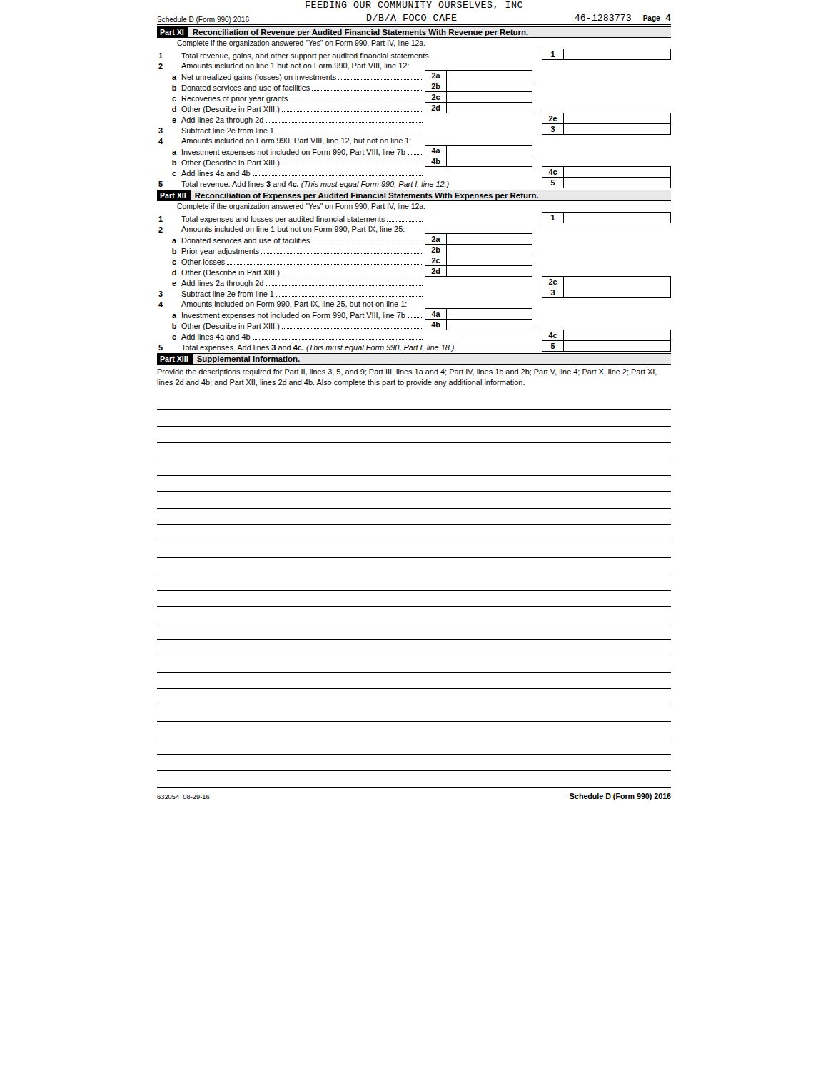FEEDING OUR COMMUNITY OURSELVES, INC
Schedule D (Form 990) 2016
D/B/A FOCO CAFE
46-1283773 Page 4
Part XI
Reconciliation of Revenue per Audited Financial Statements With Revenue per Return.
Complete if the organization answered "Yes" on Form 990, Part IV, line 12a.
| 1 | | Total revenue, gains, and other support per audited financial statements | | | | 1 | |
| 2 | | Amounts included on line 1 but not on Form 990, Part VIII, line 12: |
| | a | Net unrealized gains (losses) on investments | 2a | | | | |
| | b | Donated services and use of facilities | 2b | | | | |
| | c | Recoveries of prior year grants | 2c | | | | |
| | d | Other (Describe in Part XIII.) | 2d | | | | |
| | e | Add lines 2a through 2d | | | | 2e | |
| 3 | | Subtract line 2e from line 1 | | | | 3 | |
| 4 | | Amounts included on Form 990, Part VIII, line 12, but not on line 1: |
| | a | Investment expenses not included on Form 990, Part VIII, line 7b | 4a | | | | |
| | b | Other (Describe in Part XIII.) | 4b | | | | |
| | c | Add lines 4a and 4b | | | | 4c | |
| 5 | | Total revenue. Add lines 3 and 4c. (This must equal Form 990, Part I, line 12.) | | | | 5 | |
Part XII
Reconciliation of Expenses per Audited Financial Statements With Expenses per Return.
Complete if the organization answered "Yes" on Form 990, Part IV, line 12a.
| 1 | | Total expenses and losses per audited financial statements | | | | 1 | |
| 2 | | Amounts included on line 1 but not on Form 990, Part IX, line 25: |
| | a | Donated services and use of facilities | 2a | | | | |
| | b | Prior year adjustments | 2b | | | | |
| | c | Other losses | 2c | | | | |
| | d | Other (Describe in Part XIII.) | 2d | | | | |
| | e | Add lines 2a through 2d | | | | 2e | |
| 3 | | Subtract line 2e from line 1 | | | | 3 | |
| 4 | | Amounts included on Form 990, Part IX, line 25, but not on line 1: |
| | a | Investment expenses not included on Form 990, Part VIII, line 7b | 4a | | | | |
| | b | Other (Describe in Part XIII.) | 4b | | | | |
| | c | Add lines 4a and 4b | | | | 4c | |
| 5 | | Total expenses. Add lines 3 and 4c. (This must equal Form 990, Part I, line 18.) | | | | 5 | |
Part XIII
Supplemental Information.
Provide the descriptions required for Part II, lines 3, 5, and 9; Part III, lines 1a and 4; Part IV, lines 1b and 2b; Part V, line 4; Part X, line 2; Part XI, lines 2d and 4b; and Part XII, lines 2d and 4b. Also complete this part to provide any additional information.
632054 08-29-16
Schedule D (Form 990) 2016